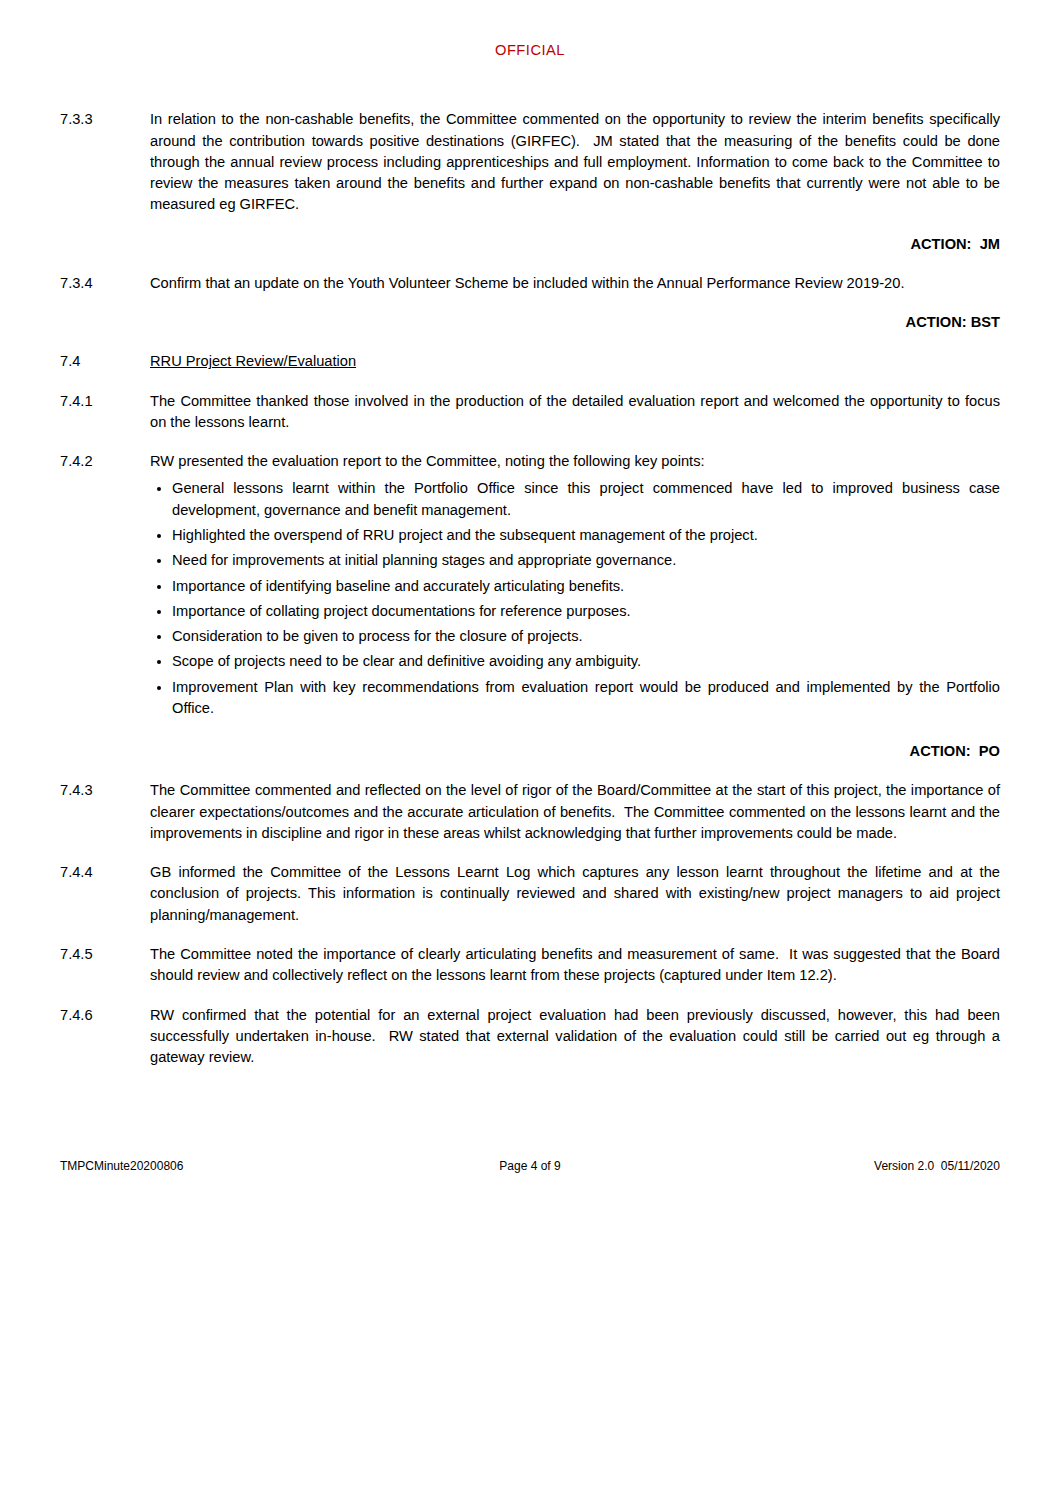OFFICIAL
7.3.3
In relation to the non-cashable benefits, the Committee commented on the opportunity to review the interim benefits specifically around the contribution towards positive destinations (GIRFEC). JM stated that the measuring of the benefits could be done through the annual review process including apprenticeships and full employment. Information to come back to the Committee to review the measures taken around the benefits and further expand on non-cashable benefits that currently were not able to be measured eg GIRFEC.
ACTION: JM
7.3.4
Confirm that an update on the Youth Volunteer Scheme be included within the Annual Performance Review 2019-20.
ACTION: BST
7.4
RRU Project Review/Evaluation
7.4.1
The Committee thanked those involved in the production of the detailed evaluation report and welcomed the opportunity to focus on the lessons learnt.
7.4.2
RW presented the evaluation report to the Committee, noting the following key points:
General lessons learnt within the Portfolio Office since this project commenced have led to improved business case development, governance and benefit management.
Highlighted the overspend of RRU project and the subsequent management of the project.
Need for improvements at initial planning stages and appropriate governance.
Importance of identifying baseline and accurately articulating benefits.
Importance of collating project documentations for reference purposes.
Consideration to be given to process for the closure of projects.
Scope of projects need to be clear and definitive avoiding any ambiguity.
Improvement Plan with key recommendations from evaluation report would be produced and implemented by the Portfolio Office.
ACTION: PO
7.4.3
The Committee commented and reflected on the level of rigor of the Board/Committee at the start of this project, the importance of clearer expectations/outcomes and the accurate articulation of benefits. The Committee commented on the lessons learnt and the improvements in discipline and rigor in these areas whilst acknowledging that further improvements could be made.
7.4.4
GB informed the Committee of the Lessons Learnt Log which captures any lesson learnt throughout the lifetime and at the conclusion of projects. This information is continually reviewed and shared with existing/new project managers to aid project planning/management.
7.4.5
The Committee noted the importance of clearly articulating benefits and measurement of same. It was suggested that the Board should review and collectively reflect on the lessons learnt from these projects (captured under Item 12.2).
7.4.6
RW confirmed that the potential for an external project evaluation had been previously discussed, however, this had been successfully undertaken in-house. RW stated that external validation of the evaluation could still be carried out eg through a gateway review.
TMPCMinute20200806
Page 4 of 9
Version 2.0 05/11/2020